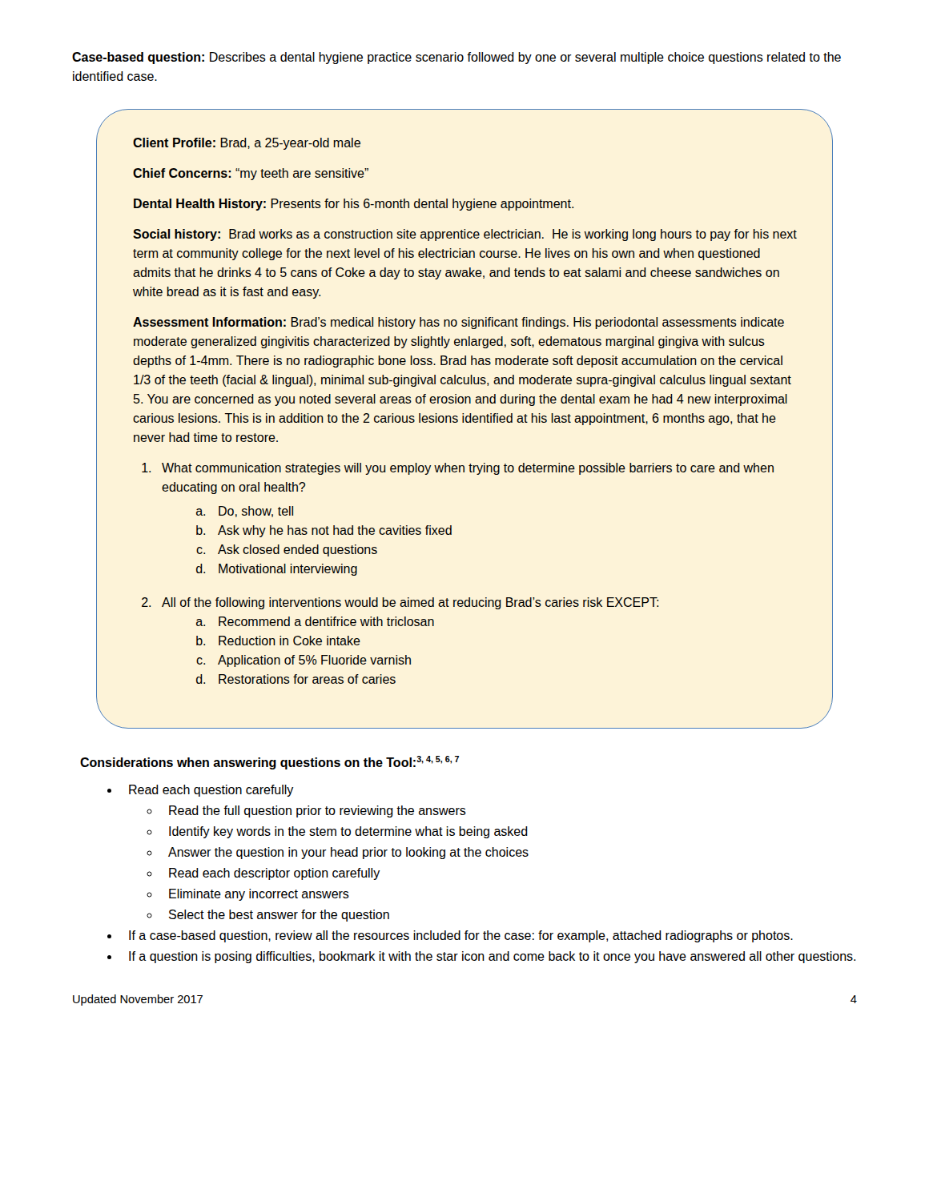Case-based question: Describes a dental hygiene practice scenario followed by one or several multiple choice questions related to the identified case.
Client Profile: Brad, a 25-year-old male
Chief Concerns: “my teeth are sensitive”
Dental Health History: Presents for his 6-month dental hygiene appointment.
Social history: Brad works as a construction site apprentice electrician. He is working long hours to pay for his next term at community college for the next level of his electrician course. He lives on his own and when questioned admits that he drinks 4 to 5 cans of Coke a day to stay awake, and tends to eat salami and cheese sandwiches on white bread as it is fast and easy.
Assessment Information: Brad’s medical history has no significant findings. His periodontal assessments indicate moderate generalized gingivitis characterized by slightly enlarged, soft, edematous marginal gingiva with sulcus depths of 1-4mm. There is no radiographic bone loss. Brad has moderate soft deposit accumulation on the cervical 1/3 of the teeth (facial & lingual), minimal sub-gingival calculus, and moderate supra-gingival calculus lingual sextant 5. You are concerned as you noted several areas of erosion and during the dental exam he had 4 new interproximal carious lesions. This is in addition to the 2 carious lesions identified at his last appointment, 6 months ago, that he never had time to restore.
What communication strategies will you employ when trying to determine possible barriers to care and when educating on oral health?
Do, show, tell
Ask why he has not had the cavities fixed
Ask closed ended questions
Motivational interviewing
All of the following interventions would be aimed at reducing Brad’s caries risk EXCEPT:
Recommend a dentifrice with triclosan
Reduction in Coke intake
Application of 5% Fluoride varnish
Restorations for areas of caries
Considerations when answering questions on the Tool:3, 4, 5, 6, 7
Read each question carefully
Read the full question prior to reviewing the answers
Identify key words in the stem to determine what is being asked
Answer the question in your head prior to looking at the choices
Read each descriptor option carefully
Eliminate any incorrect answers
Select the best answer for the question
If a case-based question, review all the resources included for the case: for example, attached radiographs or photos.
If a question is posing difficulties, bookmark it with the star icon and come back to it once you have answered all other questions.
Updated November 2017 4